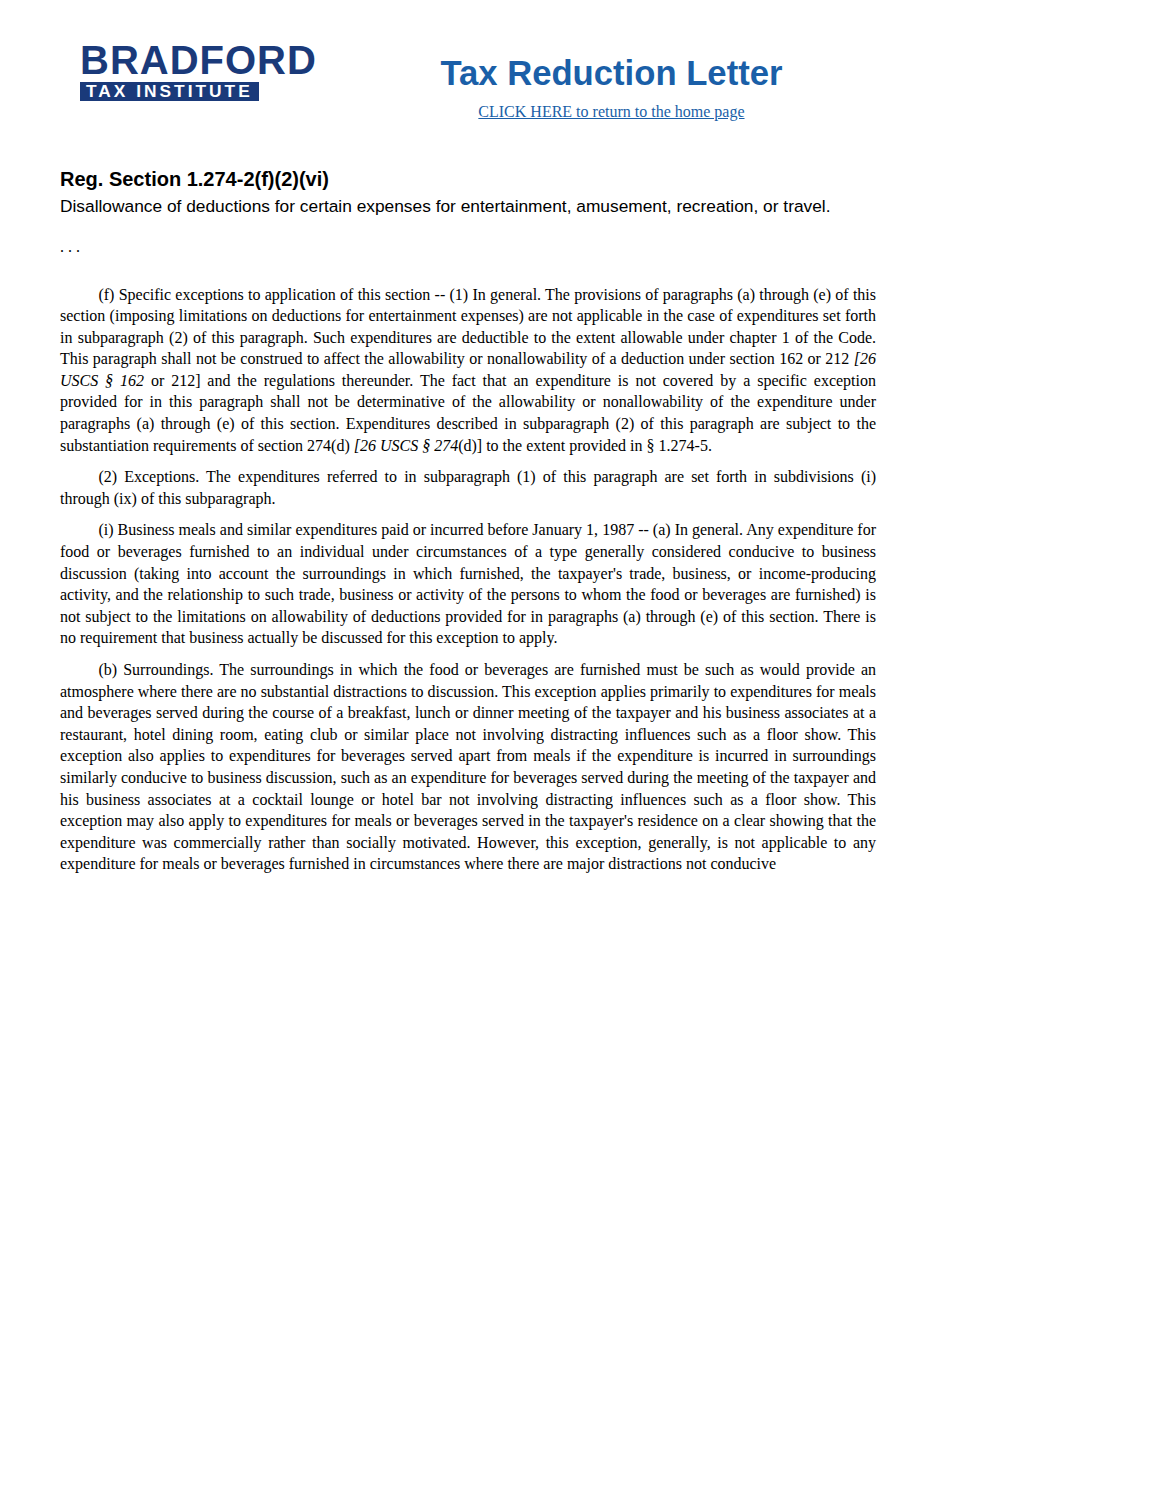BRADFORD
TAX INSTITUTE
Tax Reduction Letter
CLICK HERE to return to the home page
Reg. Section 1.274-2(f)(2)(vi)
Disallowance of deductions for certain expenses for entertainment, amusement, recreation, or travel.
. . .
(f) Specific exceptions to application of this section -- (1) In general. The provisions of paragraphs (a) through (e) of this section (imposing limitations on deductions for entertainment expenses) are not applicable in the case of expenditures set forth in subparagraph (2) of this paragraph. Such expenditures are deductible to the extent allowable under chapter 1 of the Code. This paragraph shall not be construed to affect the allowability or nonallowability of a deduction under section 162 or 212 [26 USCS § 162 or 212] and the regulations thereunder. The fact that an expenditure is not covered by a specific exception provided for in this paragraph shall not be determinative of the allowability or nonallowability of the expenditure under paragraphs (a) through (e) of this section. Expenditures described in subparagraph (2) of this paragraph are subject to the substantiation requirements of section 274(d) [26 USCS § 274(d)] to the extent provided in § 1.274-5.
(2) Exceptions. The expenditures referred to in subparagraph (1) of this paragraph are set forth in subdivisions (i) through (ix) of this subparagraph.
(i) Business meals and similar expenditures paid or incurred before January 1, 1987 -- (a) In general. Any expenditure for food or beverages furnished to an individual under circumstances of a type generally considered conducive to business discussion (taking into account the surroundings in which furnished, the taxpayer's trade, business, or income-producing activity, and the relationship to such trade, business or activity of the persons to whom the food or beverages are furnished) is not subject to the limitations on allowability of deductions provided for in paragraphs (a) through (e) of this section. There is no requirement that business actually be discussed for this exception to apply.
(b) Surroundings. The surroundings in which the food or beverages are furnished must be such as would provide an atmosphere where there are no substantial distractions to discussion. This exception applies primarily to expenditures for meals and beverages served during the course of a breakfast, lunch or dinner meeting of the taxpayer and his business associates at a restaurant, hotel dining room, eating club or similar place not involving distracting influences such as a floor show. This exception also applies to expenditures for beverages served apart from meals if the expenditure is incurred in surroundings similarly conducive to business discussion, such as an expenditure for beverages served during the meeting of the taxpayer and his business associates at a cocktail lounge or hotel bar not involving distracting influences such as a floor show. This exception may also apply to expenditures for meals or beverages served in the taxpayer's residence on a clear showing that the expenditure was commercially rather than socially motivated. However, this exception, generally, is not applicable to any expenditure for meals or beverages furnished in circumstances where there are major distractions not conducive